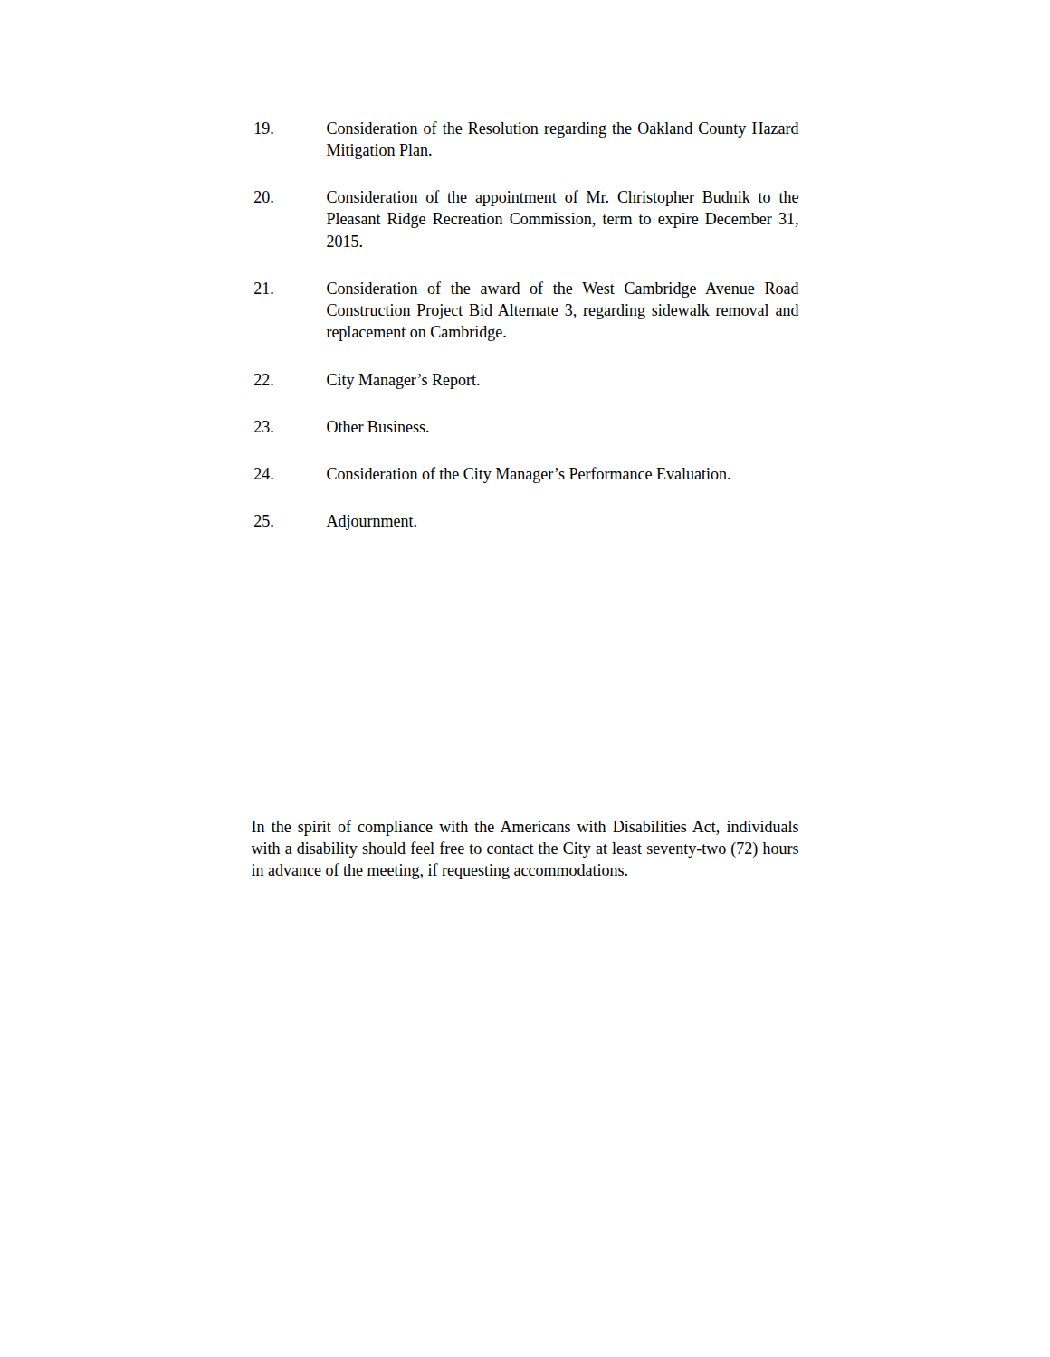19. Consideration of the Resolution regarding the Oakland County Hazard Mitigation Plan.
20. Consideration of the appointment of Mr. Christopher Budnik to the Pleasant Ridge Recreation Commission, term to expire December 31, 2015.
21. Consideration of the award of the West Cambridge Avenue Road Construction Project Bid Alternate 3, regarding sidewalk removal and replacement on Cambridge.
22. City Manager’s Report.
23. Other Business.
24. Consideration of the City Manager’s Performance Evaluation.
25. Adjournment.
In the spirit of compliance with the Americans with Disabilities Act, individuals with a disability should feel free to contact the City at least seventy-two (72) hours in advance of the meeting, if requesting accommodations.